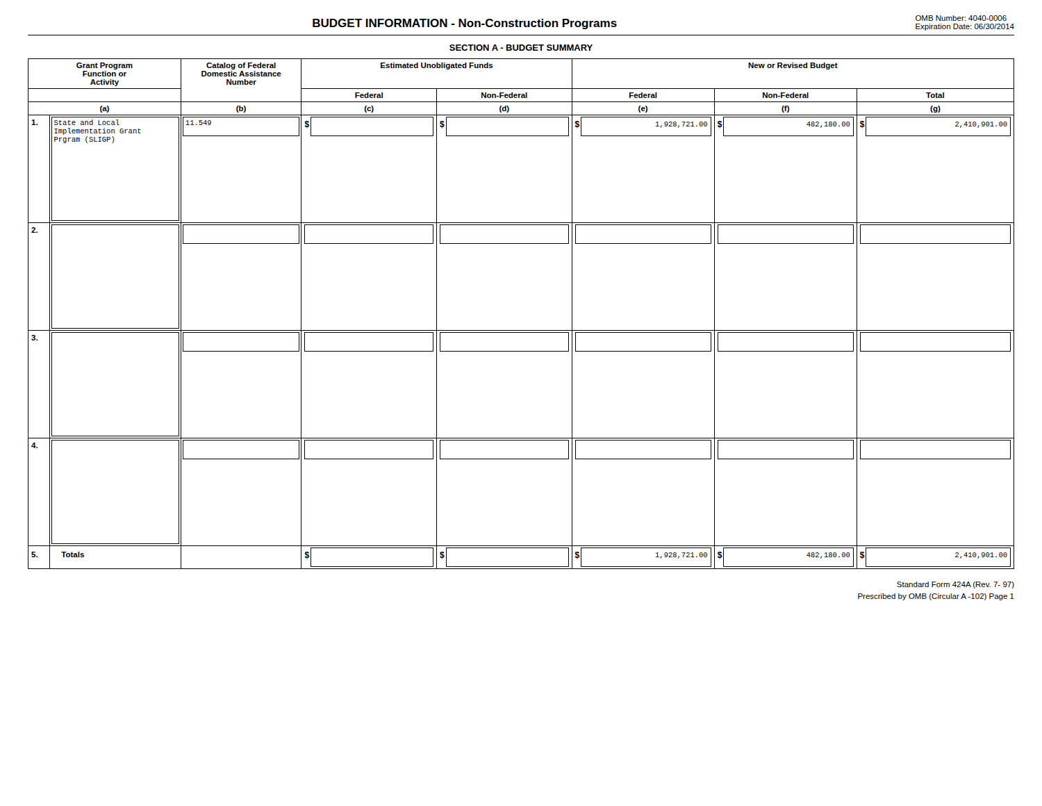BUDGET INFORMATION - Non-Construction Programs
OMB Number: 4040-0006
Expiration Date: 06/30/2014
SECTION A - BUDGET SUMMARY
| Grant Program Function or Activity | Catalog of Federal Domestic Assistance Number | Estimated Unobligated Funds | New or Revised Budget |
| --- | --- | --- | --- |
| | Federal | Non-Federal | Federal | Non-Federal | Total |
| (a) | (b) | (c) | (d) | (e) | (f) | (g) |
| 1. | State and Local Implementation Grant Prgram (SLIGP) | 11.549 | $ | $ | $ 1,928,721.00 | $ 482,180.00 | $ 2,410,901.00 |
| 2. | | | | | | | |
| 3. | | | | | | | |
| 4. | | | | | | | |
| 5. | Totals | | $ | $ | $ 1,928,721.00 | $ 482,180.00 | $ 2,410,901.00 |
Standard Form 424A (Rev. 7- 97)
Prescribed by OMB (Circular A -102) Page 1